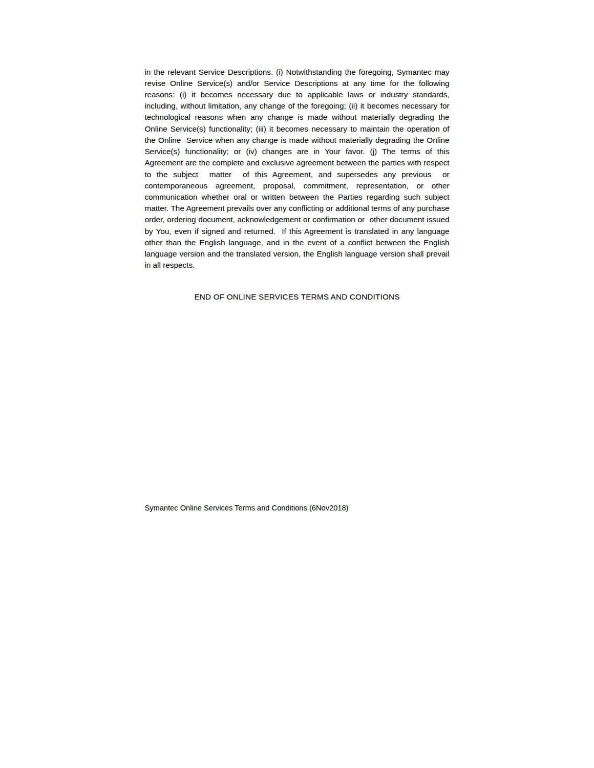in the relevant Service Descriptions. (i) Notwithstanding the foregoing, Symantec may revise Online Service(s) and/or Service Descriptions at any time for the following reasons: (i) it becomes necessary due to applicable laws or industry standards, including, without limitation, any change of the foregoing; (ii) it becomes necessary for technological reasons when any change is made without materially degrading the Online Service(s) functionality; (iii) it becomes necessary to maintain the operation of the Online Service when any change is made without materially degrading the Online Service(s) functionality; or (iv) changes are in Your favor. (j) The terms of this Agreement are the complete and exclusive agreement between the parties with respect to the subject matter of this Agreement, and supersedes any previous or contemporaneous agreement, proposal, commitment, representation, or other communication whether oral or written between the Parties regarding such subject matter. The Agreement prevails over any conflicting or additional terms of any purchase order, ordering document, acknowledgement or confirmation or other document issued by You, even if signed and returned. If this Agreement is translated in any language other than the English language, and in the event of a conflict between the English language version and the translated version, the English language version shall prevail in all respects.
END OF ONLINE SERVICES TERMS AND CONDITIONS
Symantec Online Services Terms and Conditions (6Nov2018)